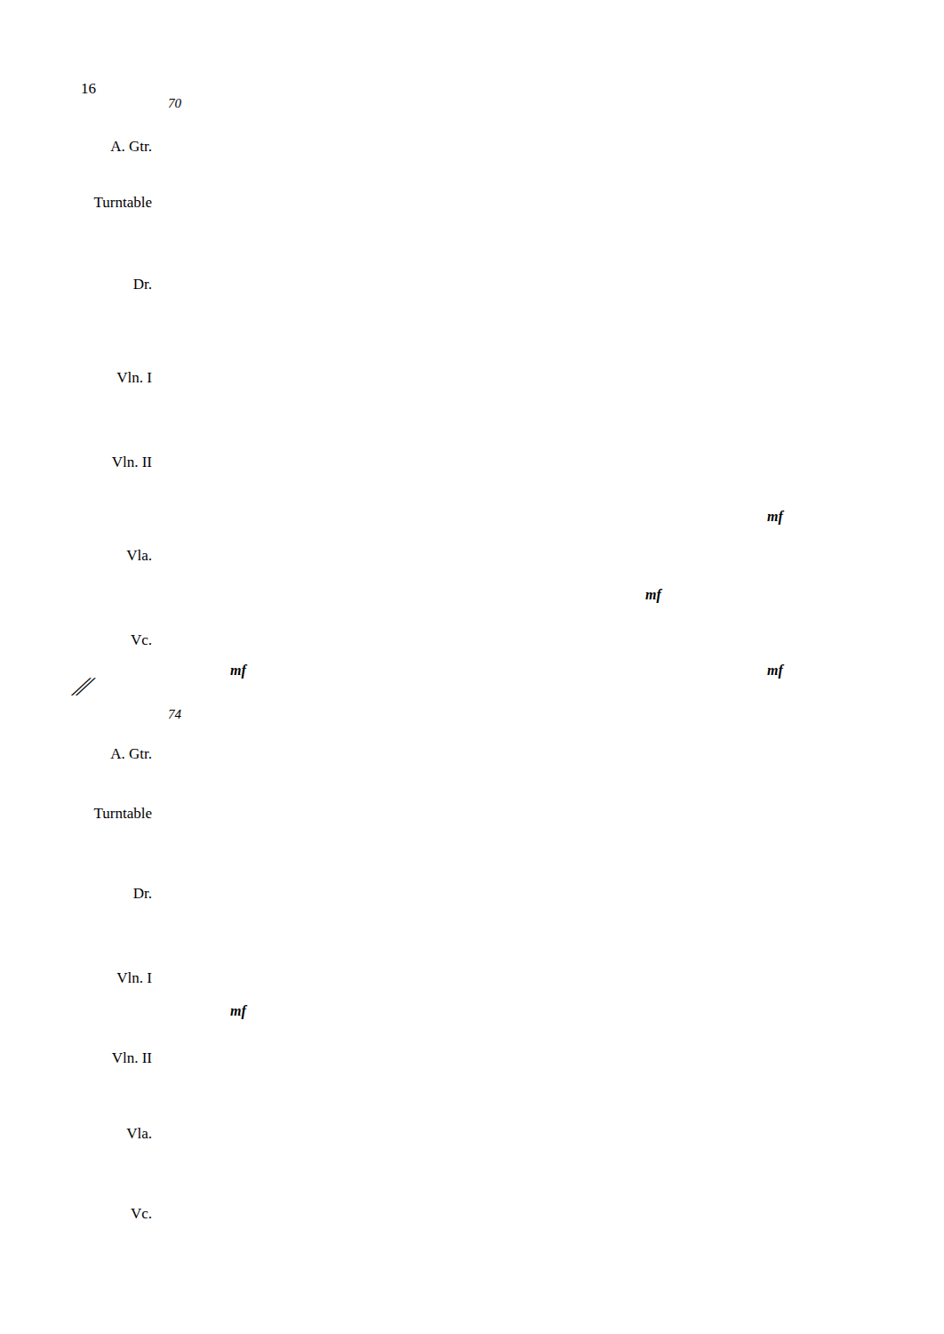16
70
A. Gtr.
Turntable
Dr.
Vln. I
Vln. II
Vla.
Vc.
mf
mf
mf
mf
⁄⁄
74
A. Gtr.
Turntable
Dr.
Vln. I
Vln. II
Vla.
Vc.
mf